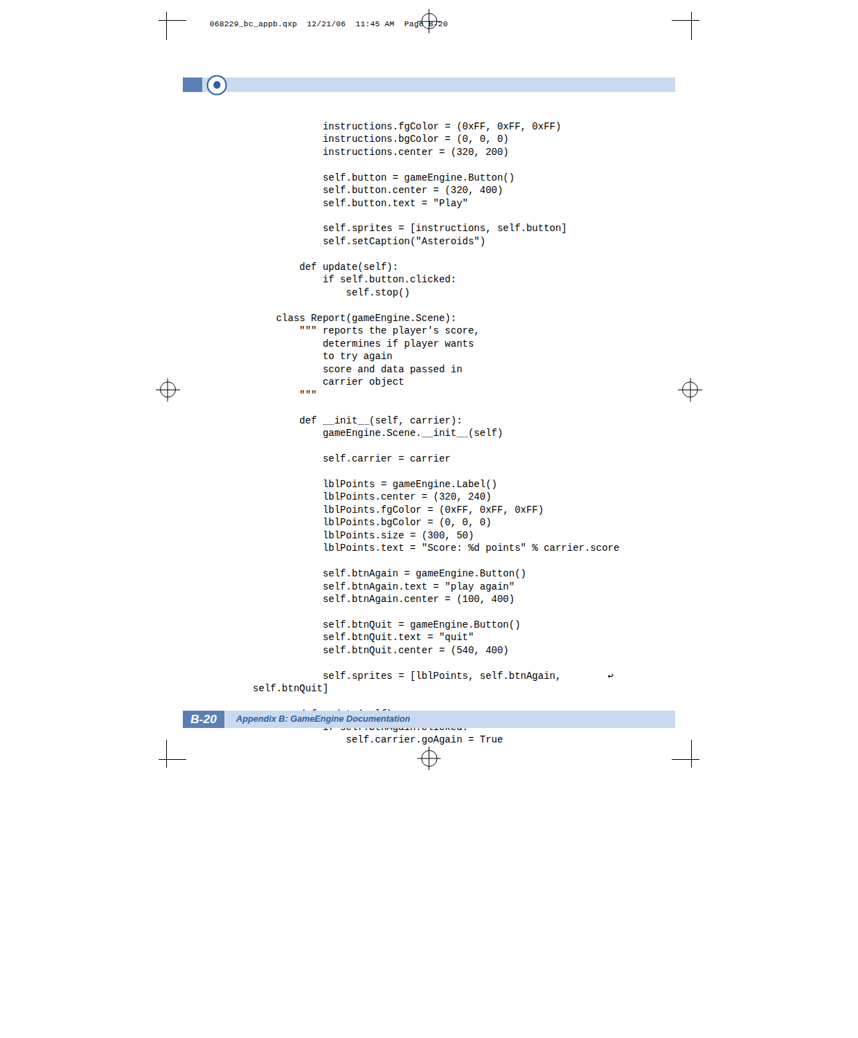068229_bc_appb.qxp 12/21/06 11:45 AM Page B-20
            instructions.fgColor = (0xFF, 0xFF, 0xFF)
            instructions.bgColor = (0, 0, 0)
            instructions.center = (320, 200)

            self.button = gameEngine.Button()
            self.button.center = (320, 400)
            self.button.text = "Play"

            self.sprites = [instructions, self.button]
            self.setCaption("Asteroids")

        def update(self):
            if self.button.clicked:
                self.stop()

    class Report(gameEngine.Scene):
        """ reports the player's score,
            determines if player wants
            to try again
            score and data passed in
            carrier object
        """

        def __init__(self, carrier):
            gameEngine.Scene.__init__(self)

            self.carrier = carrier

            lblPoints = gameEngine.Label()
            lblPoints.center = (320, 240)
            lblPoints.fgColor = (0xFF, 0xFF, 0xFF)
            lblPoints.bgColor = (0, 0, 0)
            lblPoints.size = (300, 50)
            lblPoints.text = "Score: %d points" % carrier.score

            self.btnAgain = gameEngine.Button()
            self.btnAgain.text = "play again"
            self.btnAgain.center = (100, 400)

            self.btnQuit = gameEngine.Button()
            self.btnQuit.text = "quit"
            self.btnQuit.center = (540, 400)

            self.sprites = [lblPoints, self.btnAgain,        ↩
self.btnQuit]

        def update(self):
            if self.btnAgain.clicked:
                self.carrier.goAgain = True
B-20
Appendix B: GameEngine Documentation